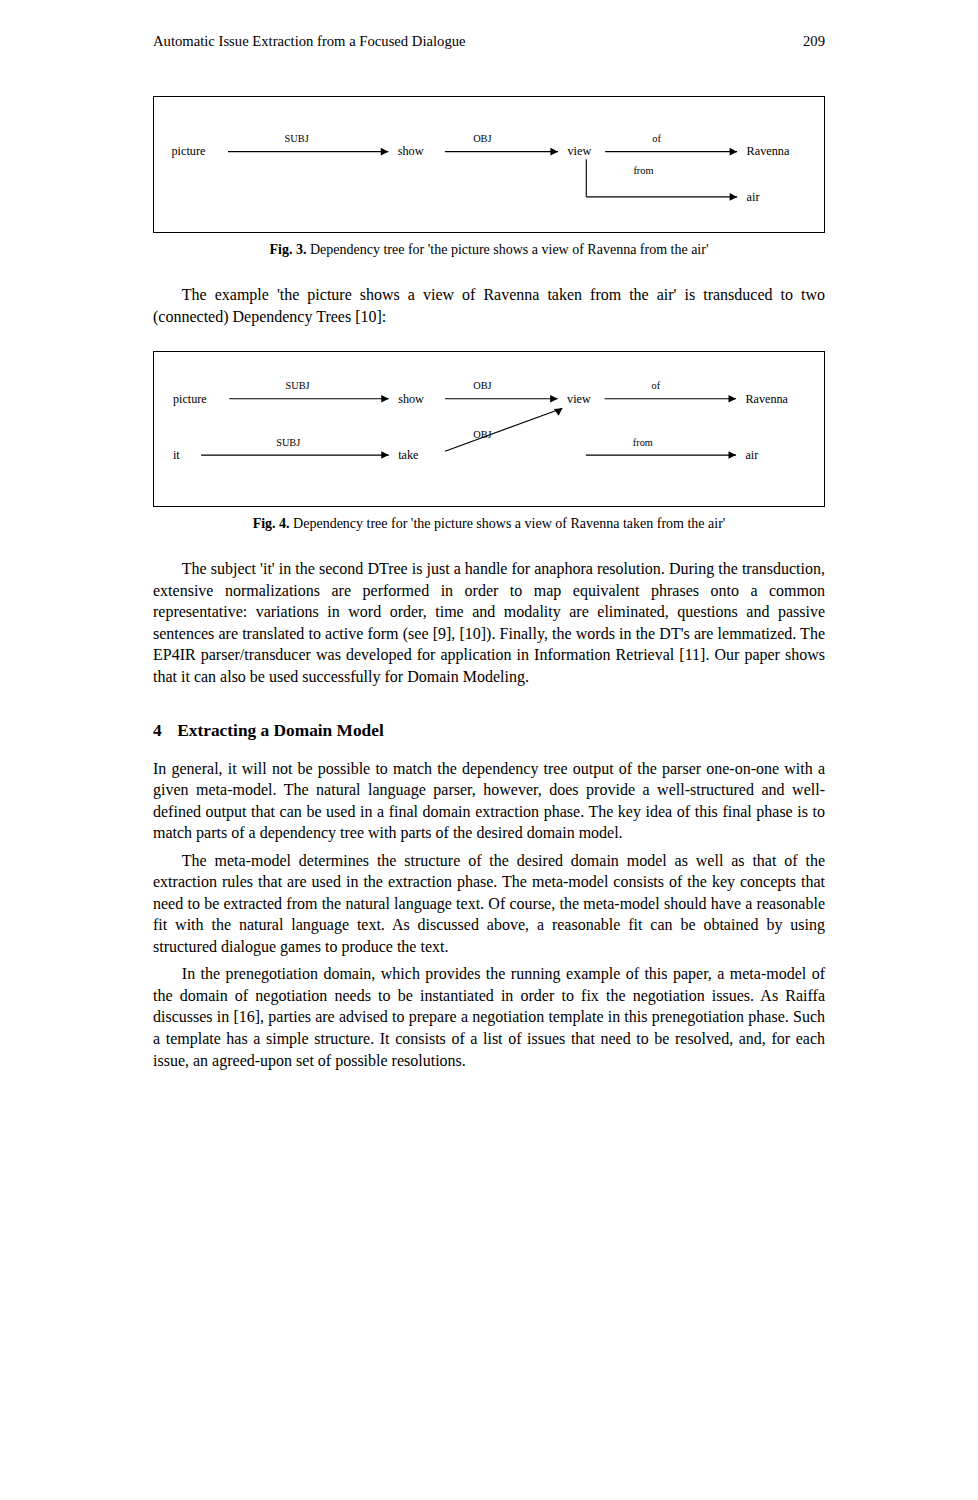Automatic Issue Extraction from a Focused Dialogue 209
picture show view Ravenna air SUBJ OBJ of from
Fig. 3. Dependency tree for 'the picture shows a view of Ravenna from the air'
The example 'the picture shows a view of Ravenna taken from the air' is transduced to two (connected) Dependency Trees [10]:
picture show view Ravenna SUBJ OBJ of it take air SUBJ OBJ from
Fig. 4. Dependency tree for 'the picture shows a view of Ravenna taken from the air'
The subject 'it' in the second DTree is just a handle for anaphora resolution. During the transduction, extensive normalizations are performed in order to map equivalent phrases onto a common representative: variations in word order, time and modality are eliminated, questions and passive sentences are translated to active form (see [9], [10]). Finally, the words in the DT's are lemmatized. The EP4IR parser/transducer was developed for application in Information Retrieval [11]. Our paper shows that it can also be used successfully for Domain Modeling.
4 Extracting a Domain Model
In general, it will not be possible to match the dependency tree output of the parser one-on-one with a given meta-model. The natural language parser, however, does provide a well-structured and well-defined output that can be used in a final domain extraction phase. The key idea of this final phase is to match parts of a dependency tree with parts of the desired domain model.
The meta-model determines the structure of the desired domain model as well as that of the extraction rules that are used in the extraction phase. The meta-model consists of the key concepts that need to be extracted from the natural language text. Of course, the meta-model should have a reasonable fit with the natural language text. As discussed above, a reasonable fit can be obtained by using structured dialogue games to produce the text.
In the prenegotiation domain, which provides the running example of this paper, a meta-model of the domain of negotiation needs to be instantiated in order to fix the negotiation issues. As Raiffa discusses in [16], parties are advised to prepare a negotiation template in this prenegotiation phase. Such a template has a simple structure. It consists of a list of issues that need to be resolved, and, for each issue, an agreed-upon set of possible resolutions.